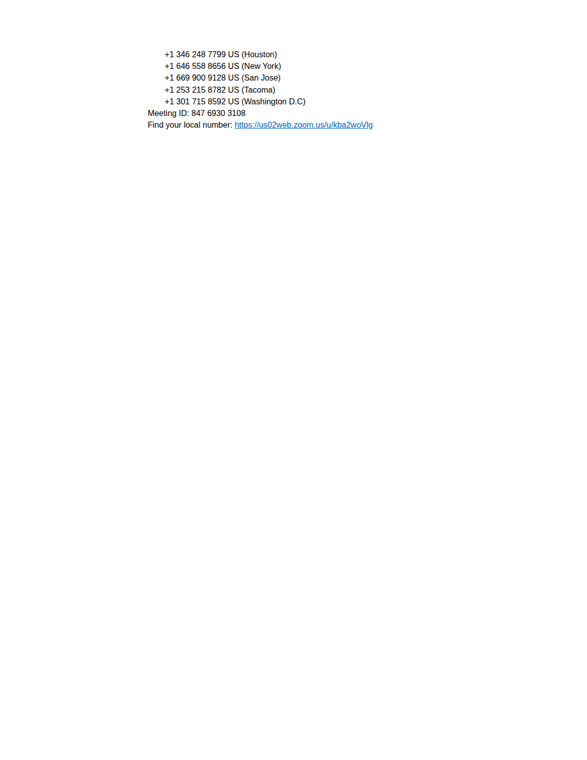+1 346 248 7799 US (Houston)
+1 646 558 8656 US (New York)
+1 669 900 9128 US (San Jose)
+1 253 215 8782 US (Tacoma)
+1 301 715 8592 US (Washington D.C)
Meeting ID: 847 6930 3108
Find your local number: https://us02web.zoom.us/u/kba2woVlg